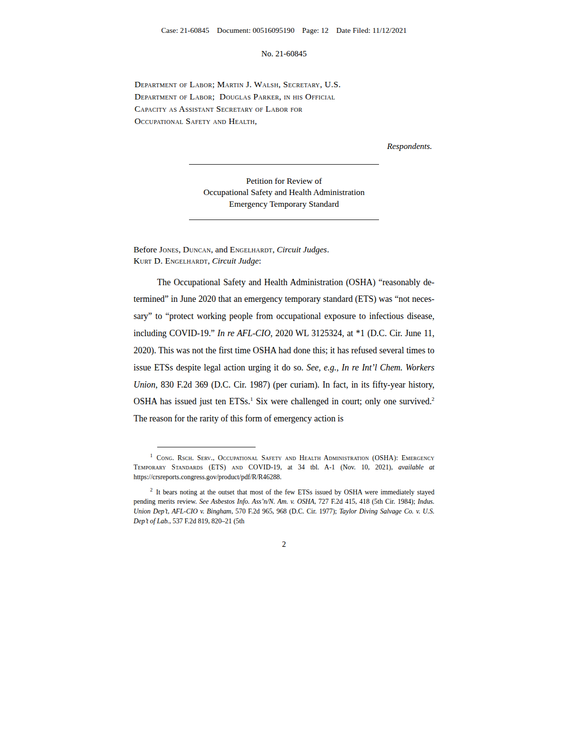Case: 21-60845 Document: 00516095190 Page: 12 Date Filed: 11/12/2021
No. 21-60845
Department of Labor; Martin J. Walsh, Secretary, U.S.
Department of Labor; Douglas Parker, in his Official
Capacity as Assistant Secretary of Labor for
Occupational Safety and Health,
Respondents.
Petition for Review of
Occupational Safety and Health Administration
Emergency Temporary Standard
Before Jones, Duncan, and Engelhardt, Circuit Judges.
Kurt D. Engelhardt, Circuit Judge:
The Occupational Safety and Health Administration (OSHA) “reasonably determined” in June 2020 that an emergency temporary standard (ETS) was “not necessary” to “protect working people from occupational exposure to infectious disease, including COVID-19.” In re AFL-CIO, 2020 WL 3125324, at *1 (D.C. Cir. June 11, 2020). This was not the first time OSHA had done this; it has refused several times to issue ETSs despite legal action urging it do so. See, e.g., In re Int’l Chem. Workers Union, 830 F.2d 369 (D.C. Cir. 1987) (per curiam). In fact, in its fifty-year history, OSHA has issued just ten ETSs.1 Six were challenged in court; only one survived.2 The reason for the rarity of this form of emergency action is
1 Cong. Rsch. Serv., Occupational Safety and Health Administration (OSHA): Emergency Temporary Standards (ETS) and COVID-19, at 34 tbl. A-1 (Nov. 10, 2021), available at https://crsreports.congress.gov/product/pdf/R/R46288.
2 It bears noting at the outset that most of the few ETSs issued by OSHA were immediately stayed pending merits review. See Asbestos Info. Ass’n/N. Am. v. OSHA, 727 F.2d 415, 418 (5th Cir. 1984); Indus. Union Dep’t, AFL-CIO v. Bingham, 570 F.2d 965, 968 (D.C. Cir. 1977); Taylor Diving Salvage Co. v. U.S. Dep’t of Lab., 537 F.2d 819, 820–21 (5th
2